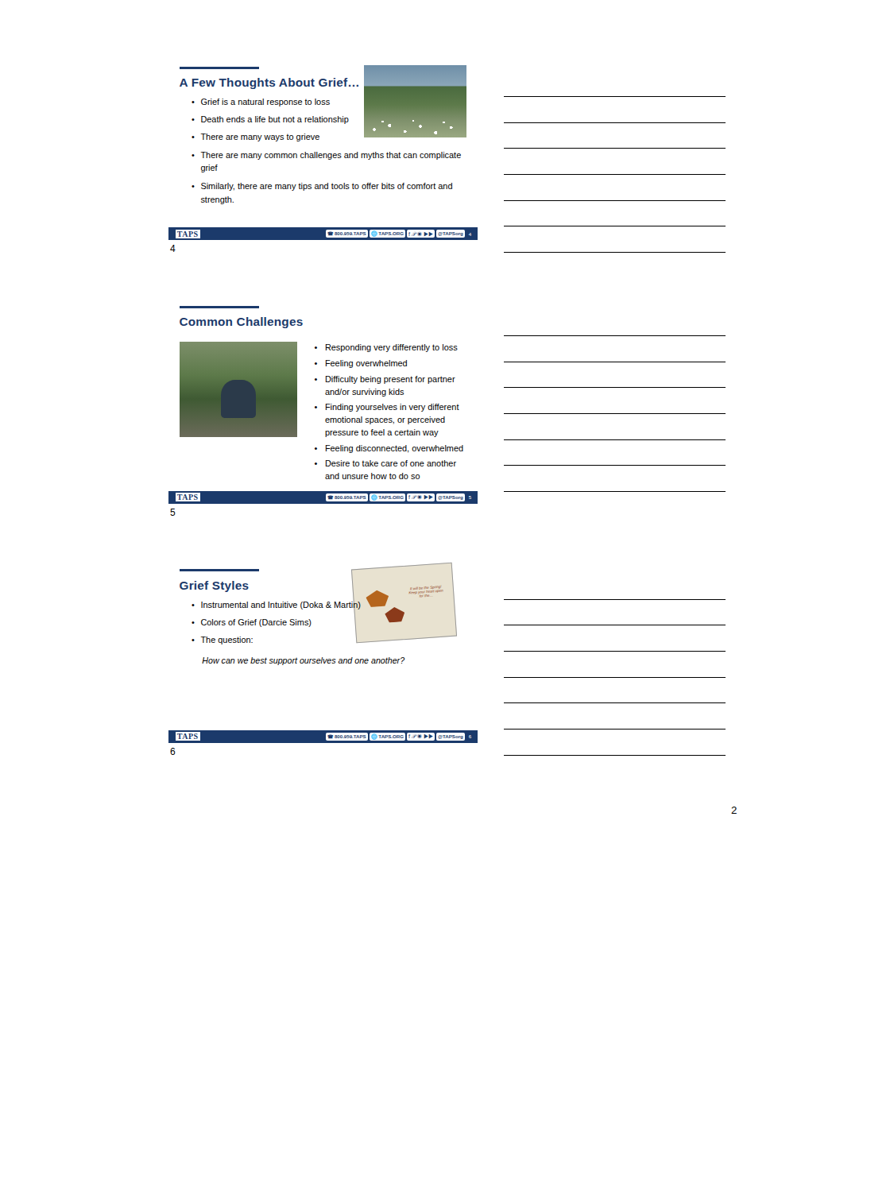A Few Thoughts About Grief…
Grief is a natural response to loss
Death ends a life but not a relationship
There are many ways to grieve
There are many common challenges and myths that can complicate grief
Similarly, there are many tips and tools to offer bits of comfort and strength.
TAPS ☎ 800.959.TAPS 🌐 TAPS.ORG f 𝒫 ◉ ▶▶ @TAPSorg 4
4
Common Challenges
Responding very differently to loss
Feeling overwhelmed
Difficulty being present for partner and/or surviving kids
Finding yourselves in very different emotional spaces, or perceived pressure to feel a certain way
Feeling disconnected, overwhelmed
Desire to take care of one another and unsure how to do so
TAPS ☎ 800.959.TAPS 🌐 TAPS.ORG f 𝒫 ◉ ▶▶ @TAPSorg 5
5
Grief Styles
It will be the Spring!
Keep your heart open
for the…
Instrumental and Intuitive (Doka & Martin)
Colors of Grief (Darcie Sims)
The question:
How can we best support ourselves and one another?
TAPS ☎ 800.959.TAPS 🌐 TAPS.ORG f 𝒫 ◉ ▶▶ @TAPSorg 6
6
2